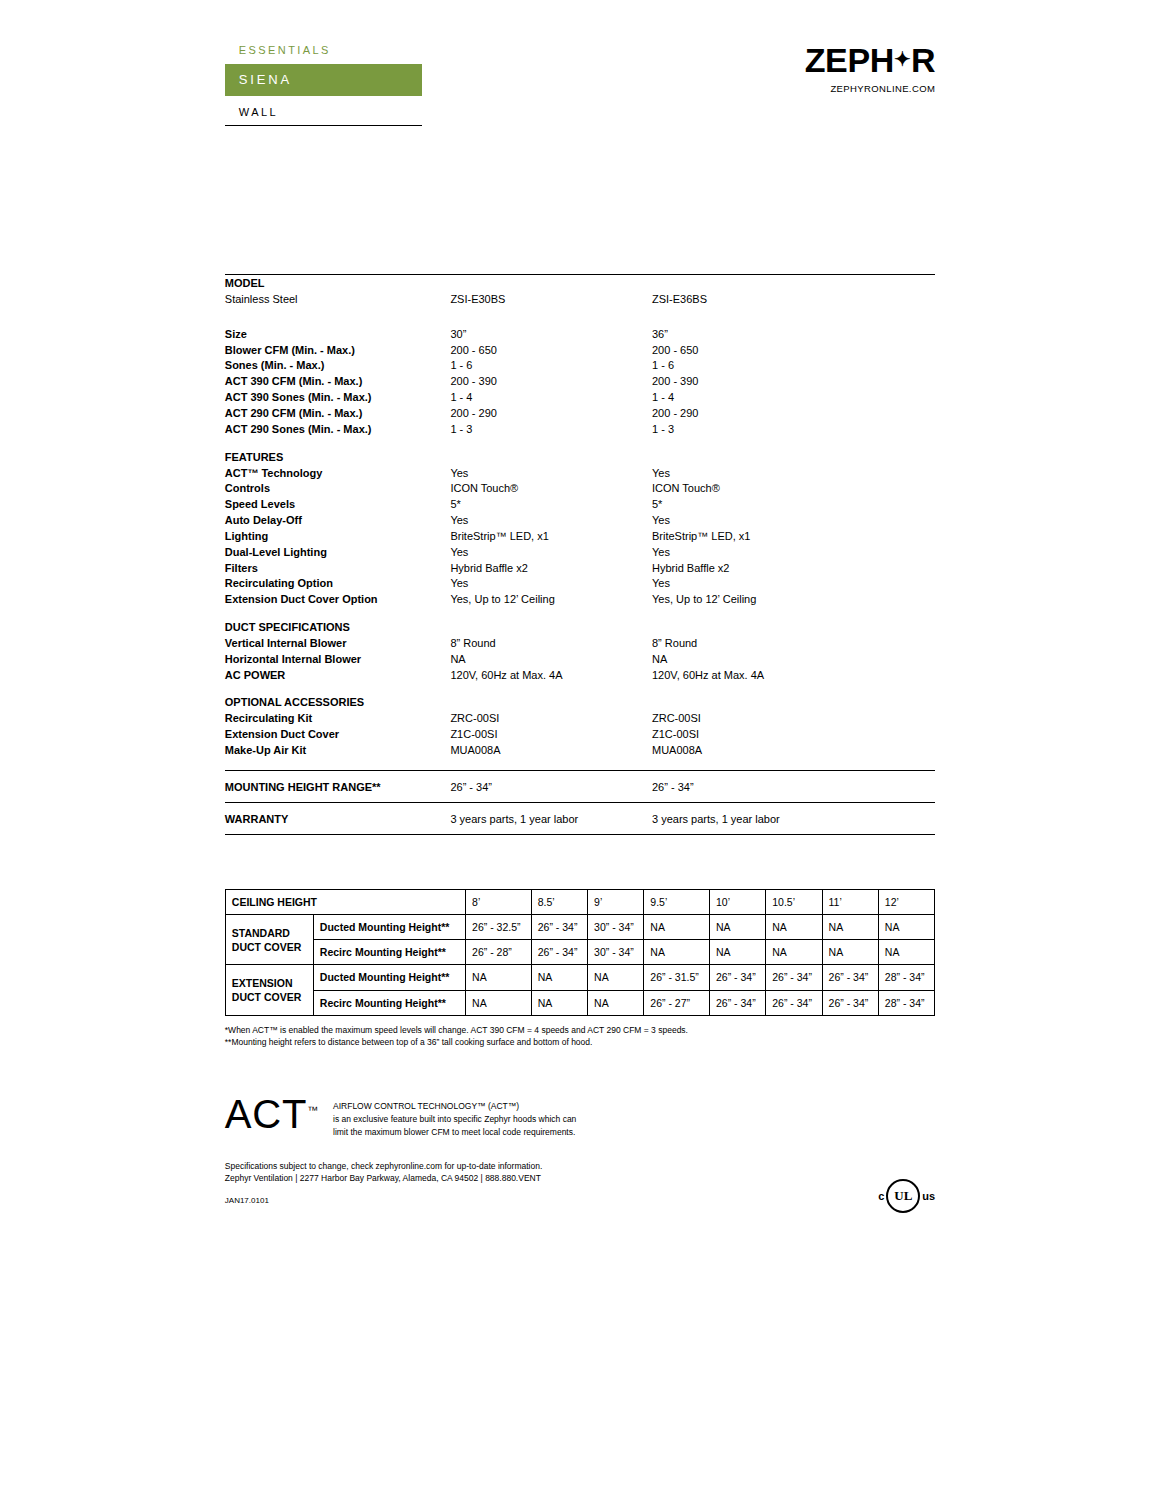ESSENTIALS
SIENA
WALL
ZEPH✦R
ZEPHYRONLINE.COM
| MODEL | | |
| Stainless Steel | ZSI-E30BS | ZSI-E36BS |
| Size | 30” | 36” |
| Blower CFM (Min. - Max.) | 200 - 650 | 200 - 650 |
| Sones (Min. - Max.) | 1 - 6 | 1 - 6 |
| ACT 390 CFM (Min. - Max.) | 200 - 390 | 200 - 390 |
| ACT 390 Sones (Min. - Max.) | 1 - 4 | 1 - 4 |
| ACT 290 CFM (Min. - Max.) | 200 - 290 | 200 - 290 |
| ACT 290 Sones (Min. - Max.) | 1 - 3 | 1 - 3 |
| FEATURES | | |
| ACT™ Technology | Yes | Yes |
| Controls | ICON Touch® | ICON Touch® |
| Speed Levels | 5* | 5* |
| Auto Delay-Off | Yes | Yes |
| Lighting | BriteStrip™ LED, x1 | BriteStrip™ LED, x1 |
| Dual-Level Lighting | Yes | Yes |
| Filters | Hybrid Baffle x2 | Hybrid Baffle x2 |
| Recirculating Option | Yes | Yes |
| Extension Duct Cover Option | Yes, Up to 12’ Ceiling | Yes, Up to 12’ Ceiling |
| DUCT SPECIFICATIONS | | |
| Vertical Internal Blower | 8” Round | 8” Round |
| Horizontal Internal Blower | NA | NA |
| AC POWER | 120V, 60Hz at Max. 4A | 120V, 60Hz at Max. 4A |
| OPTIONAL ACCESSORIES | | |
| Recirculating Kit | ZRC-00SI | ZRC-00SI |
| Extension Duct Cover | Z1C-00SI | Z1C-00SI |
| Make-Up Air Kit | MUA008A | MUA008A |
| MOUNTING HEIGHT RANGE** | 26” - 34” | 26” - 34” |
| WARRANTY | 3 years parts, 1 year labor | 3 years parts, 1 year labor |
| CEILING HEIGHT | 8’ | 8.5’ | 9’ | 9.5’ | 10’ | 10.5’ | 11’ | 12’ |
| --- | --- | --- | --- | --- | --- | --- | --- | --- |
| STANDARD DUCT COVER | Ducted Mounting Height** | 26” - 32.5” | 26” - 34” | 30” - 34” | NA | NA | NA | NA | NA |
| Recirc Mounting Height** | 26” - 28” | 26” - 34” | 30” - 34” | NA | NA | NA | NA | NA |
| EXTENSION DUCT COVER | Ducted Mounting Height** | NA | NA | NA | 26” - 31.5” | 26” - 34” | 26” - 34” | 26” - 34” | 28” - 34” |
| Recirc Mounting Height** | NA | NA | NA | 26” - 27” | 26” - 34” | 26” - 34” | 26” - 34” | 28” - 34” |
*When ACT™ is enabled the maximum speed levels will change. ACT 390 CFM = 4 speeds and ACT 290 CFM = 3 speeds.
**Mounting height refers to distance between top of a 36” tall cooking surface and bottom of hood.
ACT™
AIRFLOW CONTROL TECHNOLOGY™ (ACT™)
is an exclusive feature built into specific Zephyr hoods which can
limit the maximum blower CFM to meet local code requirements.
Specifications subject to change, check zephyronline.com for up-to-date information.
Zephyr Ventilation | 2277 Harbor Bay Parkway, Alameda, CA 94502 | 888.880.VENT
JAN17.0101
cUL us